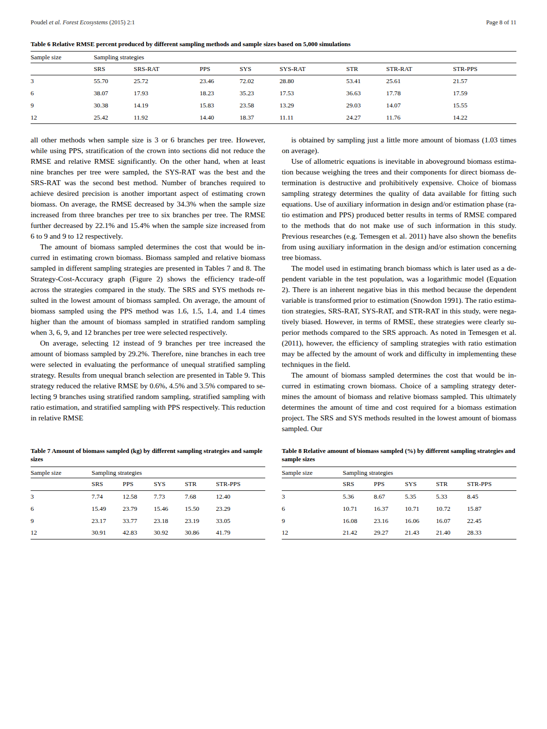Poudel et al. Forest Ecosystems (2015) 2:1
Page 8 of 11
Table 6 Relative RMSE percent produced by different sampling methods and sample sizes based on 5,000 simulations
| Sample size | Sampling strategies |
| --- | --- |
| | SRS | SRS-RAT | PPS | SYS | SYS-RAT | STR | STR-RAT | STR-PPS |
| 3 | 55.70 | 25.72 | 23.46 | 72.02 | 28.80 | 53.41 | 25.61 | 21.57 |
| 6 | 38.07 | 17.93 | 18.23 | 35.23 | 17.53 | 36.63 | 17.78 | 17.59 |
| 9 | 30.38 | 14.19 | 15.83 | 23.58 | 13.29 | 29.03 | 14.07 | 15.55 |
| 12 | 25.42 | 11.92 | 14.40 | 18.37 | 11.11 | 24.27 | 11.76 | 14.22 |
all other methods when sample size is 3 or 6 branches per tree. However, while using PPS, stratification of the crown into sections did not reduce the RMSE and relative RMSE significantly. On the other hand, when at least nine branches per tree were sampled, the SYS-RAT was the best and the SRS-RAT was the second best method. Number of branches required to achieve desired precision is another important aspect of estimating crown biomass. On average, the RMSE decreased by 34.3% when the sample size increased from three branches per tree to six branches per tree. The RMSE further decreased by 22.1% and 15.4% when the sample size increased from 6 to 9 and 9 to 12 respectively.
The amount of biomass sampled determines the cost that would be incurred in estimating crown biomass. Biomass sampled and relative biomass sampled in different sampling strategies are presented in Tables 7 and 8. The Strategy-Cost-Accuracy graph (Figure 2) shows the efficiency trade-off across the strategies compared in the study. The SRS and SYS methods resulted in the lowest amount of biomass sampled. On average, the amount of biomass sampled using the PPS method was 1.6, 1.5, 1.4, and 1.4 times higher than the amount of biomass sampled in stratified random sampling when 3, 6, 9, and 12 branches per tree were selected respectively.
On average, selecting 12 instead of 9 branches per tree increased the amount of biomass sampled by 29.2%. Therefore, nine branches in each tree were selected in evaluating the performance of unequal stratified sampling strategy. Results from unequal branch selection are presented in Table 9. This strategy reduced the relative RMSE by 0.6%, 4.5% and 3.5% compared to selecting 9 branches using stratified random sampling, stratified sampling with ratio estimation, and stratified sampling with PPS respectively. This reduction in relative RMSE
is obtained by sampling just a little more amount of biomass (1.03 times on average).
Use of allometric equations is inevitable in aboveground biomass estimation because weighing the trees and their components for direct biomass determination is destructive and prohibitively expensive. Choice of biomass sampling strategy determines the quality of data available for fitting such equations. Use of auxiliary information in design and/or estimation phase (ratio estimation and PPS) produced better results in terms of RMSE compared to the methods that do not make use of such information in this study. Previous researches (e.g. Temesgen et al. 2011) have also shown the benefits from using auxiliary information in the design and/or estimation concerning tree biomass.
The model used in estimating branch biomass which is later used as a dependent variable in the test population, was a logarithmic model (Equation 2). There is an inherent negative bias in this method because the dependent variable is transformed prior to estimation (Snowdon 1991). The ratio estimation strategies, SRS-RAT, SYS-RAT, and STR-RAT in this study, were negatively biased. However, in terms of RMSE, these strategies were clearly superior methods compared to the SRS approach. As noted in Temesgen et al. (2011), however, the efficiency of sampling strategies with ratio estimation may be affected by the amount of work and difficulty in implementing these techniques in the field.
The amount of biomass sampled determines the cost that would be incurred in estimating crown biomass. Choice of a sampling strategy determines the amount of biomass and relative biomass sampled. This ultimately determines the amount of time and cost required for a biomass estimation project. The SRS and SYS methods resulted in the lowest amount of biomass sampled. Our
Table 7 Amount of biomass sampled (kg) by different sampling strategies and sample sizes
| Sample size | Sampling strategies |
| --- | --- |
| | SRS | PPS | SYS | STR | STR-PPS |
| 3 | 7.74 | 12.58 | 7.73 | 7.68 | 12.40 |
| 6 | 15.49 | 23.79 | 15.46 | 15.50 | 23.29 |
| 9 | 23.17 | 33.77 | 23.18 | 23.19 | 33.05 |
| 12 | 30.91 | 42.83 | 30.92 | 30.86 | 41.79 |
Table 8 Relative amount of biomass sampled (%) by different sampling strategies and sample sizes
| Sample size | Sampling strategies |
| --- | --- |
| | SRS | PPS | SYS | STR | STR-PPS |
| 3 | 5.36 | 8.67 | 5.35 | 5.33 | 8.45 |
| 6 | 10.71 | 16.37 | 10.71 | 10.72 | 15.87 |
| 9 | 16.08 | 23.16 | 16.06 | 16.07 | 22.45 |
| 12 | 21.42 | 29.27 | 21.43 | 21.40 | 28.33 |